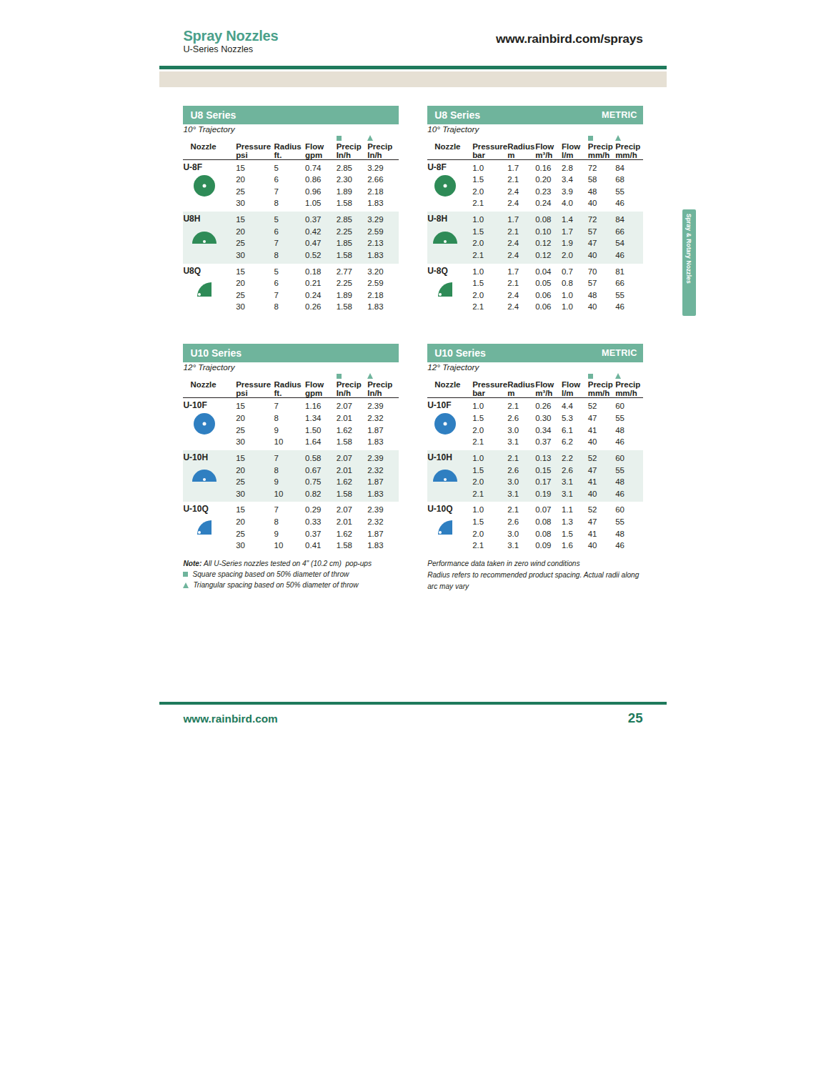Spray Nozzles
U-Series Nozzles
www.rainbird.com/sprays
U8 Series
| 10° Trajectory |
| Nozzle | Pressure psi | Radius ft. | Flow gpm | Precip In/h | Precip In/h |
| U-8F | 15 20 25 30 | 5 6 7 8 | 0.74 0.86 0.96 1.05 | 2.85 2.30 1.89 1.58 | 3.29 2.66 2.18 1.83 |
| U8H | 15 20 25 30 | 5 6 7 8 | 0.37 0.42 0.47 0.52 | 2.85 2.25 1.85 1.58 | 3.29 2.59 2.13 1.83 |
| U8Q | 15 20 25 30 | 5 6 7 8 | 0.18 0.21 0.24 0.26 | 2.77 2.25 1.89 1.58 | 3.20 2.59 2.18 1.83 |
U8 Series METRIC
| 10° Trajectory |
| Nozzle | Pressure bar | Radius m | Flow m³/h | Flow l/m | Precip mm/h | Precip mm/h |
| U-8F | 1.0 1.5 2.0 2.1 | 1.7 2.1 2.4 2.4 | 0.16 0.20 0.23 0.24 | 2.8 3.4 3.9 4.0 | 72 58 48 40 | 84 68 55 46 |
| U-8H | 1.0 1.5 2.0 2.1 | 1.7 2.1 2.4 2.4 | 0.08 0.10 0.12 0.12 | 1.4 1.7 1.9 2.0 | 72 57 47 40 | 84 66 54 46 |
| U-8Q | 1.0 1.5 2.0 2.1 | 1.7 2.1 2.4 2.4 | 0.04 0.05 0.06 0.06 | 0.7 0.8 1.0 1.0 | 70 57 48 40 | 81 66 55 46 |
U10 Series
| 12° Trajectory |
| Nozzle | Pressure psi | Radius ft. | Flow gpm | Precip In/h | Precip In/h |
| U-10F | 15 20 25 30 | 7 8 9 10 | 1.16 1.34 1.50 1.64 | 2.07 2.01 1.62 1.58 | 2.39 2.32 1.87 1.83 |
| U-10H | 15 20 25 30 | 7 8 9 10 | 0.58 0.67 0.75 0.82 | 2.07 2.01 1.62 1.58 | 2.39 2.32 1.87 1.83 |
| U-10Q | 15 20 25 30 | 7 8 9 10 | 0.29 0.33 0.37 0.41 | 2.07 2.01 1.62 1.58 | 2.39 2.32 1.87 1.83 |
Note: All U-Series nozzles tested on 4" (10.2 cm) pop-ups
Square spacing based on 50% diameter of throw
Triangular spacing based on 50% diameter of throw
U10 Series METRIC
| 12° Trajectory |
| Nozzle | Pressure bar | Radius m | Flow m³/h | Flow l/m | Precip mm/h | Precip mm/h |
| U-10F | 1.0 1.5 2.0 2.1 | 2.1 2.6 3.0 3.1 | 0.26 0.30 0.34 0.37 | 4.4 5.3 6.1 6.2 | 52 47 41 40 | 60 55 48 46 |
| U-10H | 1.0 1.5 2.0 2.1 | 2.1 2.6 3.0 3.1 | 0.13 0.15 0.17 0.19 | 2.2 2.6 3.1 3.1 | 52 47 41 40 | 60 55 48 46 |
| U-10Q | 1.0 1.5 2.0 2.1 | 2.1 2.6 3.0 3.1 | 0.07 0.08 0.08 0.09 | 1.1 1.3 1.5 1.6 | 52 47 41 40 | 60 55 48 46 |
Performance data taken in zero wind conditions
Radius refers to recommended product spacing. Actual radii along arc may vary
Spray & Rotary Nozzles
www.rainbird.com
25